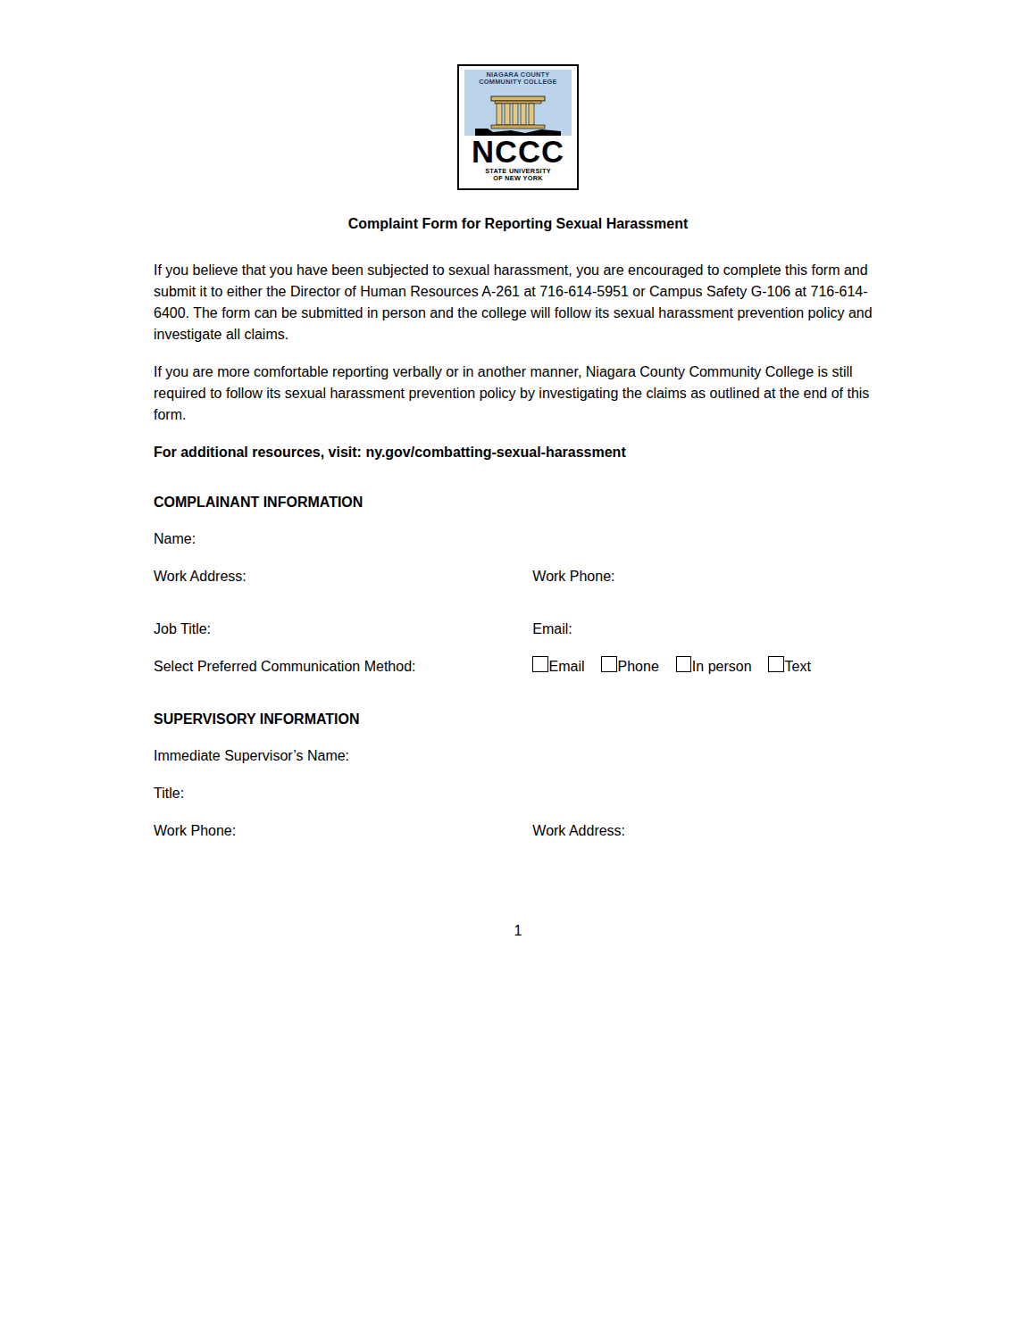NIAGARA COUNTY
COMMUNITY COLLEGE
NCCC
STATE UNIVERSITY
OF NEW YORK
Complaint Form for Reporting Sexual Harassment
If you believe that you have been subjected to sexual harassment, you are encouraged to complete this form and submit it to either the Director of Human Resources A-261 at 716-614-5951 or Campus Safety G-106 at 716-614-6400. The form can be submitted in person and the college will follow its sexual harassment prevention policy and investigate all claims.
If you are more comfortable reporting verbally or in another manner, Niagara County Community College is still required to follow its sexual harassment prevention policy by investigating the claims as outlined at the end of this form.
For additional resources, visit: ny.gov/combatting-sexual-harassment
Complainant Information
Name:
Work Address:
Work Phone:
Job Title:
Email:
Select Preferred Communication Method:
Email Phone In person Text
Supervisory Information
Immediate Supervisor’s Name:
Title:
Work Phone:
Work Address:
1